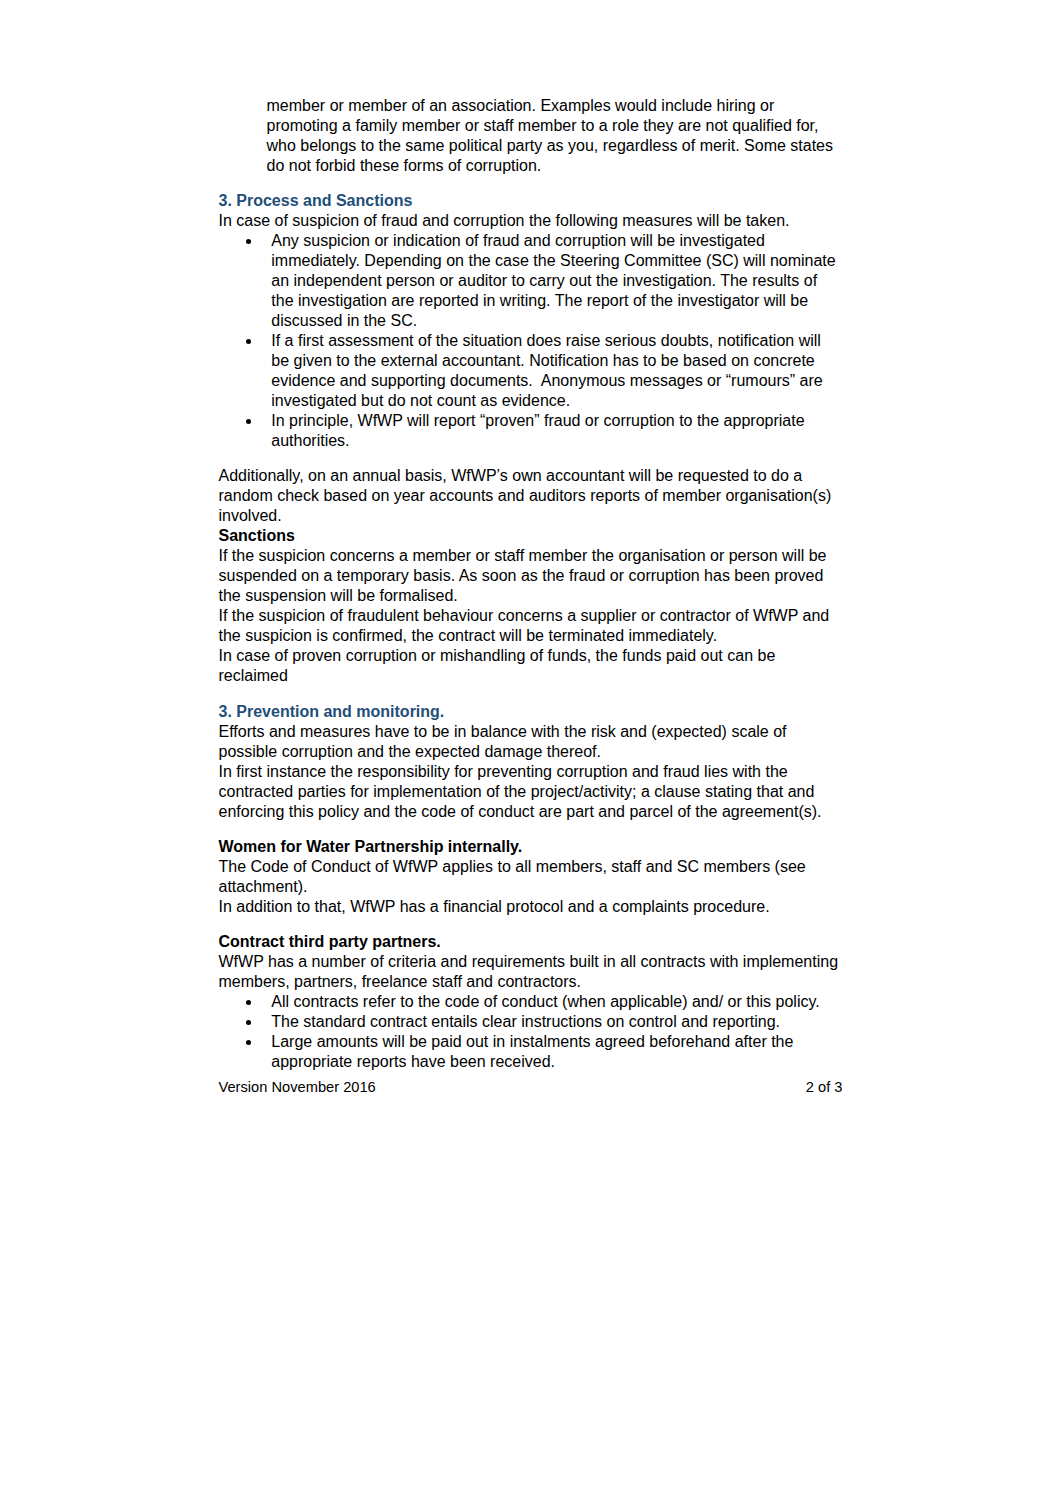member or member of an association. Examples would include hiring or promoting a family member or staff member to a role they are not qualified for, who belongs to the same political party as you, regardless of merit. Some states do not forbid these forms of corruption.
3. Process and Sanctions
In case of suspicion of fraud and corruption the following measures will be taken.
Any suspicion or indication of fraud and corruption will be investigated immediately. Depending on the case the Steering Committee (SC) will nominate an independent person or auditor to carry out the investigation. The results of the investigation are reported in writing. The report of the investigator will be discussed in the SC.
If a first assessment of the situation does raise serious doubts, notification will be given to the external accountant. Notification has to be based on concrete evidence and supporting documents. Anonymous messages or “rumours” are investigated but do not count as evidence.
In principle, WfWP will report “proven” fraud or corruption to the appropriate authorities.
Additionally, on an annual basis, WfWP’s own accountant will be requested to do a random check based on year accounts and auditors reports of member organisation(s) involved.
Sanctions
If the suspicion concerns a member or staff member the organisation or person will be suspended on a temporary basis. As soon as the fraud or corruption has been proved the suspension will be formalised.
If the suspicion of fraudulent behaviour concerns a supplier or contractor of WfWP and the suspicion is confirmed, the contract will be terminated immediately.
In case of proven corruption or mishandling of funds, the funds paid out can be reclaimed
3. Prevention and monitoring.
Efforts and measures have to be in balance with the risk and (expected) scale of possible corruption and the expected damage thereof.
In first instance the responsibility for preventing corruption and fraud lies with the contracted parties for implementation of the project/activity; a clause stating that and enforcing this policy and the code of conduct are part and parcel of the agreement(s).
Women for Water Partnership internally.
The Code of Conduct of WfWP applies to all members, staff and SC members (see attachment).
In addition to that, WfWP has a financial protocol and a complaints procedure.
Contract third party partners.
WfWP has a number of criteria and requirements built in all contracts with implementing members, partners, freelance staff and contractors.
All contracts refer to the code of conduct (when applicable) and/ or this policy.
The standard contract entails clear instructions on control and reporting.
Large amounts will be paid out in instalments agreed beforehand after the appropriate reports have been received.
Version November 2016 2 of 3